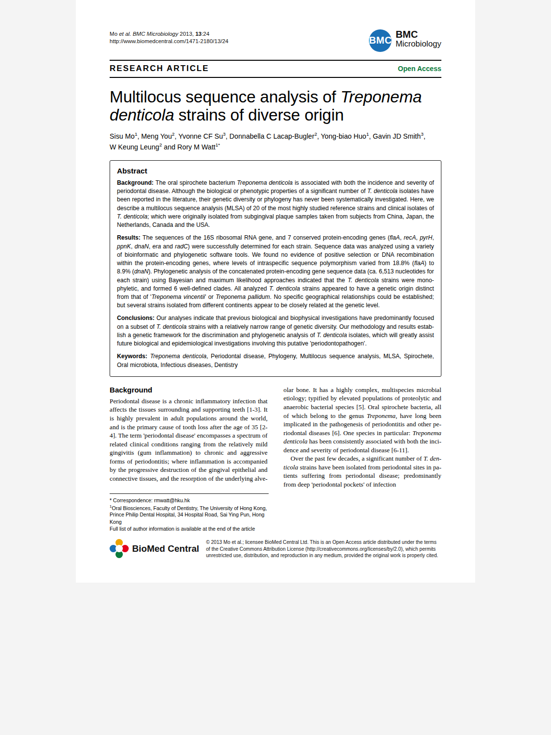Mo et al. BMC Microbiology 2013, 13:24
http://www.biomedcentral.com/1471-2180/13/24
BMC
BMC
Microbiology
Research article
Open Access
Multilocus sequence analysis of Treponema denticola strains of diverse origin
Sisu Mo1, Meng You2, Yvonne CF Su3, Donnabella C Lacap-Bugler2, Yong-biao Huo1, Gavin JD Smith3,
W Keung Leung2 and Rory M Watt1*
Abstract
Background: The oral spirochete bacterium Treponema denticola is associated with both the incidence and severity of periodontal disease. Although the biological or phenotypic properties of a significant number of T. denticola isolates have been reported in the literature, their genetic diversity or phylogeny has never been systematically investigated. Here, we describe a multilocus sequence analysis (MLSA) of 20 of the most highly studied reference strains and clinical isolates of T. denticola; which were originally isolated from subgingival plaque samples taken from subjects from China, Japan, the Netherlands, Canada and the USA.
Results: The sequences of the 16S ribosomal RNA gene, and 7 conserved protein-encoding genes (flaA, recA, pyrH, ppnK, dnaN, era and radC) were successfully determined for each strain. Sequence data was analyzed using a variety of bioinformatic and phylogenetic software tools. We found no evidence of positive selection or DNA recombination within the protein-encoding genes, where levels of intraspecific sequence polymorphism varied from 18.8% (flaA) to 8.9% (dnaN). Phylogenetic analysis of the concatenated protein-encoding gene sequence data (ca. 6,513 nucleotides for each strain) using Bayesian and maximum likelihood approaches indicated that the T. denticola strains were monophyletic, and formed 6 well-defined clades. All analyzed T. denticola strains appeared to have a genetic origin distinct from that of 'Treponema vincentii' or Treponema pallidum. No specific geographical relationships could be established; but several strains isolated from different continents appear to be closely related at the genetic level.
Conclusions: Our analyses indicate that previous biological and biophysical investigations have predominantly focused on a subset of T. denticola strains with a relatively narrow range of genetic diversity. Our methodology and results establish a genetic framework for the discrimination and phylogenetic analysis of T. denticola isolates, which will greatly assist future biological and epidemiological investigations involving this putative 'periodontopathogen'.
Keywords: Treponema denticola, Periodontal disease, Phylogeny, Multilocus sequence analysis, MLSA, Spirochete, Oral microbiota, Infectious diseases, Dentistry
Background
Periodontal disease is a chronic inflammatory infection that affects the tissues surrounding and supporting teeth [1-3]. It is highly prevalent in adult populations around the world, and is the primary cause of tooth loss after the age of 35 [2-4]. The term 'periodontal disease' encompasses a spectrum of related clinical conditions ranging from the relatively mild gingivitis (gum inflammation) to chronic and aggressive forms of periodontitis; where inflammation is accompanied by the progressive destruction of the gingival epithelial and connective tissues, and the resorption of the underlying alveolar bone. It has a highly complex, multispecies microbial etiology; typified by elevated populations of proteolytic and anaerobic bacterial species [5]. Oral spirochete bacteria, all of which belong to the genus Treponema, have long been implicated in the pathogenesis of periodontitis and other periodontal diseases [6]. One species in particular: Treponema denticola has been consistently associated with both the incidence and severity of periodontal disease [6-11].
Over the past few decades, a significant number of T. denticola strains have been isolated from periodontal sites in patients suffering from periodontal disease; predominantly from deep 'periodontal pockets' of infection
* Correspondence: rmwatt@hku.hk
1Oral Biosciences, Faculty of Dentistry, The University of Hong Kong, Prince Philip Dental Hospital, 34 Hospital Road, Sai Ying Pun, Hong Kong
Full list of author information is available at the end of the article
Bio Med Central
© 2013 Mo et al.; licensee BioMed Central Ltd. This is an Open Access article distributed under the terms of the Creative Commons Attribution License (http://creativecommons.org/licenses/by/2.0), which permits unrestricted use, distribution, and reproduction in any medium, provided the original work is properly cited.